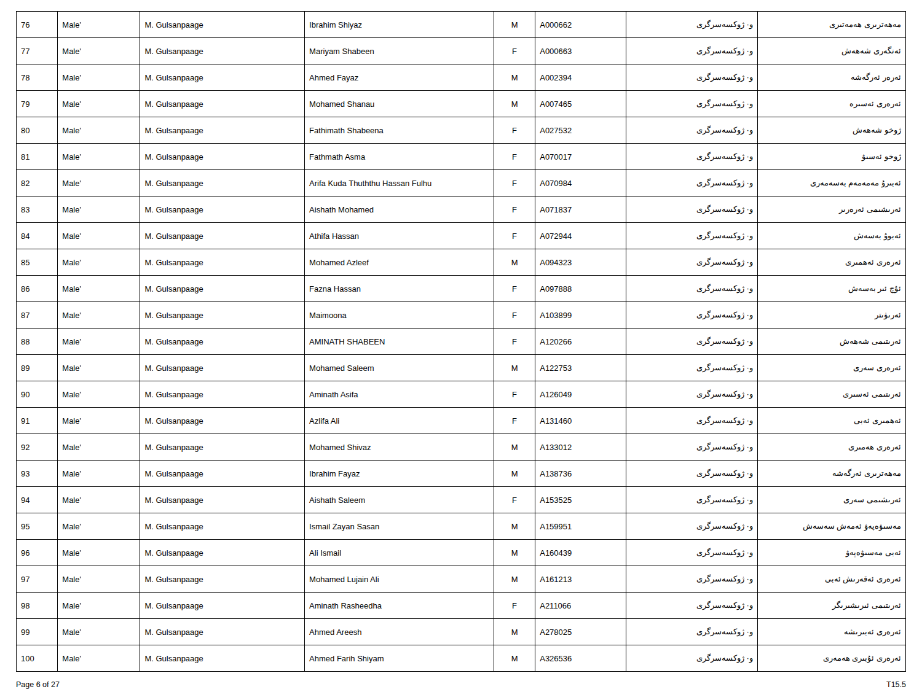| 76 | Male' | M. Gulsanpaage | Ibrahim Shiyaz | M | A000662 | و· ژوکسه‌سرگری | مەھەترىرى ھەمەتىرى |
| 77 | Male' | M. Gulsanpaage | Mariyam Shabeen | F | A000663 | و· ژوکسه‌سرگری | ئەنگەرى شەھەش |
| 78 | Male' | M. Gulsanpaage | Ahmed Fayaz | M | A002394 | و· ژوکسه‌سرگری | ئەرەر ئەرگەشە |
| 79 | Male' | M. Gulsanpaage | Mohamed Shanau | M | A007465 | و· ژوکسه‌سرگری | ئەرەرى ئەسىرە |
| 80 | Male' | M. Gulsanpaage | Fathimath Shabeena | F | A027532 | و· ژوکسه‌سرگری | ژوخو شەھەش |
| 81 | Male' | M. Gulsanpaage | Fathmath Asma | F | A070017 | و· ژوکسه‌سرگری | ژوخو ئەسىۋ |
| 82 | Male' | M. Gulsanpaage | Arifa Kuda Thuththu Hassan Fulhu | F | A070984 | و· ژوکسه‌سرگری | ئەبىرۇ مەمەمەم بەسەمەرى |
| 83 | Male' | M. Gulsanpaage | Aishath Mohamed | F | A071837 | و· ژوکسه‌سرگری | ئەرىشىمى ئەرەرىر |
| 84 | Male' | M. Gulsanpaage | Athifa Hassan | F | A072944 | و· ژوکسه‌سرگری | ئەبوۇ بەسەش |
| 85 | Male' | M. Gulsanpaage | Mohamed Azleef | M | A094323 | و· ژوکسه‌سرگری | ئەرەرى ئەھمىرى |
| 86 | Male' | M. Gulsanpaage | Fazna Hassan | F | A097888 | و· ژوکسه‌سرگری | ئۇچ ئىر بەسەش |
| 87 | Male' | M. Gulsanpaage | Maimoona | F | A103899 | و· ژوکسه‌سرگری | ئەرىۋىتر |
| 88 | Male' | M. Gulsanpaage | AMINATH SHABEEN | F | A120266 | و· ژوکسه‌سرگری | ئەرىتىمى شەھەش |
| 89 | Male' | M. Gulsanpaage | Mohamed Saleem | M | A122753 | و· ژوکسه‌سرگری | ئەرەرى سەرى |
| 90 | Male' | M. Gulsanpaage | Aminath Asifa | F | A126049 | و· ژوکسه‌سرگری | ئەرىتىمى ئەسىرى |
| 91 | Male' | M. Gulsanpaage | Azlifa Ali | F | A131460 | و· ژوکسه‌سرگری | ئەھمىرى ئەبى |
| 92 | Male' | M. Gulsanpaage | Mohamed Shivaz | M | A133012 | و· ژوکسه‌سرگری | ئەرەرى ھەمىرى |
| 93 | Male' | M. Gulsanpaage | Ibrahim Fayaz | M | A138736 | و· ژوکسه‌سرگری | مەھەترىرى ئەرگەشە |
| 94 | Male' | M. Gulsanpaage | Aishath Saleem | F | A153525 | و· ژوکسه‌سرگری | ئەرىشىمى سەرى |
| 95 | Male' | M. Gulsanpaage | Ismail Zayan Sasan | M | A159951 | و· ژوکسه‌سرگری | مەسىۋەپەۋ ئەمەش سەسەش |
| 96 | Male' | M. Gulsanpaage | Ali Ismail | M | A160439 | و· ژوکسه‌سرگری | ئەبى مەسىۋەپەۋ |
| 97 | Male' | M. Gulsanpaage | Mohamed Lujain Ali | M | A161213 | و· ژوکسه‌سرگری | ئەرەرى ئەقەرىش ئەبى |
| 98 | Male' | M. Gulsanpaage | Aminath Rasheedha | F | A211066 | و· ژوکسه‌سرگری | ئەرىتىمى ئىرىشىرىگر |
| 99 | Male' | M. Gulsanpaage | Ahmed Areesh | M | A278025 | و· ژوکسه‌سرگری | ئەرەرى ئەبىرىشە |
| 100 | Male' | M. Gulsanpaage | Ahmed Farih Shiyam | M | A326536 | و· ژوکسه‌سرگری | ئەرەرى ئۇبىرى ھەمەرى |
Page 6 of 27 T15.5